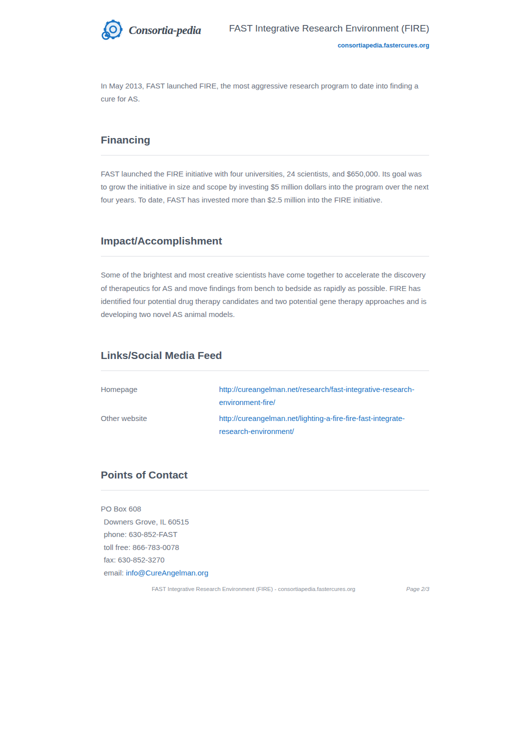Consortia-pedia
FAST Integrative Research Environment (FIRE)
consortiapedia.fastercures.org
In May 2013, FAST launched FIRE, the most aggressive research program to date into finding a cure for AS.
Financing
FAST launched the FIRE initiative with four universities, 24 scientists, and $650,000. Its goal was to grow the initiative in size and scope by investing $5 million dollars into the program over the next four years. To date, FAST has invested more than $2.5 million into the FIRE initiative.
Impact/Accomplishment
Some of the brightest and most creative scientists have come together to accelerate the discovery of therapeutics for AS and move findings from bench to bedside as rapidly as possible. FIRE has identified four potential drug therapy candidates and two potential gene therapy approaches and is developing two novel AS animal models.
Links/Social Media Feed
| Homepage | http://cureangelman.net/research/fast-integrative-research-environment-fire/ |
| Other website | http://cureangelman.net/lighting-a-fire-fire-fast-integrate-research-environment/ |
Points of Contact
PO Box 608
Downers Grove, IL 60515
phone: 630-852-FAST
toll free: 866-783-0078
fax: 630-852-3270
email: info@CureAngelman.org
FAST Integrative Research Environment (FIRE) - consortiapedia.fastercures.org
Page 2/3